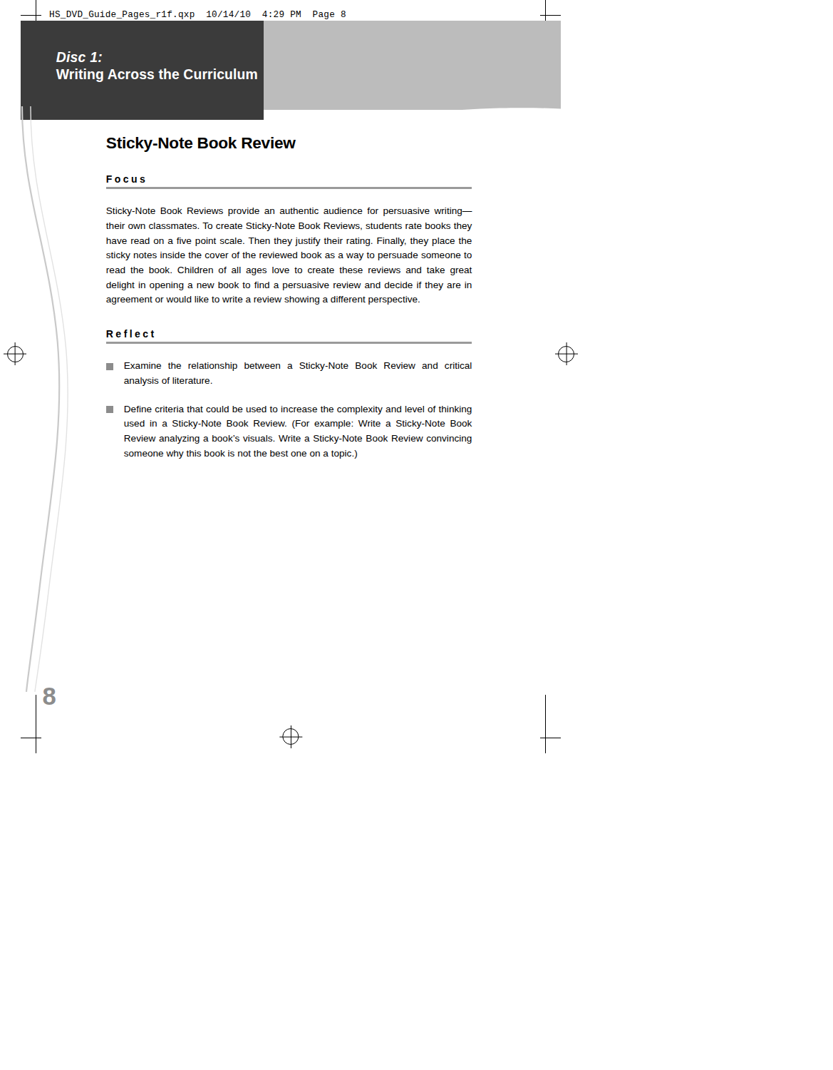HS_DVD_Guide_Pages_r1f.qxp 10/14/10 4:29 PM Page 8
Disc 1:
Writing Across the Curriculum
Sticky-Note Book Review
Focus
Sticky-Note Book Reviews provide an authentic audience for persuasive writing—their own classmates. To create Sticky-Note Book Reviews, students rate books they have read on a five point scale. Then they justify their rating. Finally, they place the sticky notes inside the cover of the reviewed book as a way to persuade someone to read the book. Children of all ages love to create these reviews and take great delight in opening a new book to find a persuasive review and decide if they are in agreement or would like to write a review showing a different perspective.
Reflect
Examine the relationship between a Sticky-Note Book Review and critical analysis of literature.
Define criteria that could be used to increase the complexity and level of thinking used in a Sticky-Note Book Review. (For example: Write a Sticky-Note Book Review analyzing a book’s visuals. Write a Sticky-Note Book Review convincing someone why this book is not the best one on a topic.)
8